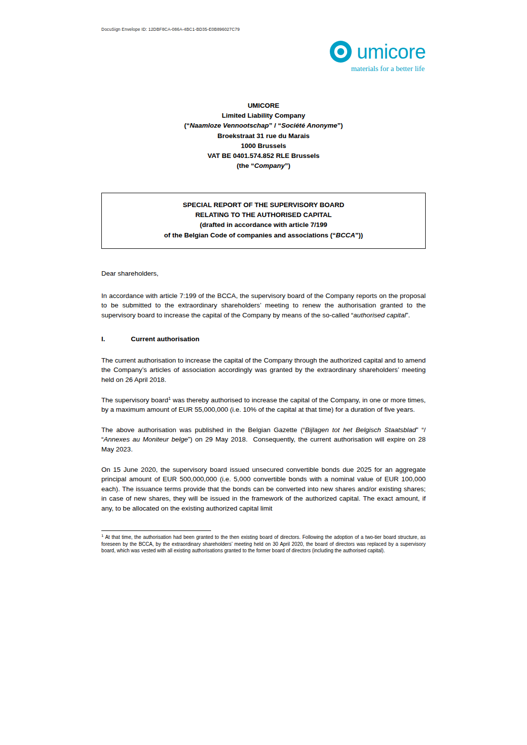DocuSign Envelope ID: 12DBF8CA-086A-4BC1-BD35-E0B896027C79
umicore
materials for a better life
UMICORE
Limited Liability Company
(“Naamloze Vennootschap” / “Société Anonyme”)
Broekstraat 31 rue du Marais
1000 Brussels
VAT BE 0401.574.852 RLE Brussels
(the “Company”)
SPECIAL REPORT OF THE SUPERVISORY BOARD
RELATING TO THE AUTHORISED CAPITAL
(drafted in accordance with article 7/199
of the Belgian Code of companies and associations (“BCCA”))
Dear shareholders,
In accordance with article 7:199 of the BCCA, the supervisory board of the Company reports on the proposal to be submitted to the extraordinary shareholders’ meeting to renew the authorisation granted to the supervisory board to increase the capital of the Company by means of the so-called “authorised capital”.
I. Current authorisation
The current authorisation to increase the capital of the Company through the authorized capital and to amend the Company’s articles of association accordingly was granted by the extraordinary shareholders’ meeting held on 26 April 2018.
The supervisory board1 was thereby authorised to increase the capital of the Company, in one or more times, by a maximum amount of EUR 55,000,000 (i.e. 10% of the capital at that time) for a duration of five years.
The above authorisation was published in the Belgian Gazette (“Bijlagen tot het Belgisch Staatsblad” “/ “Annexes au Moniteur belge”) on 29 May 2018. Consequently, the current authorisation will expire on 28 May 2023.
On 15 June 2020, the supervisory board issued unsecured convertible bonds due 2025 for an aggregate principal amount of EUR 500,000,000 (i.e. 5,000 convertible bonds with a nominal value of EUR 100,000 each). The issuance terms provide that the bonds can be converted into new shares and/or existing shares; in case of new shares, they will be issued in the framework of the authorized capital. The exact amount, if any, to be allocated on the existing authorized capital limit
1 At that time, the authorisation had been granted to the then existing board of directors. Following the adoption of a two-tier board structure, as foreseen by the BCCA, by the extraordinary shareholders’ meeting held on 30 April 2020, the board of directors was replaced by a supervisory board, which was vested with all existing authorisations granted to the former board of directors (including the authorised capital).